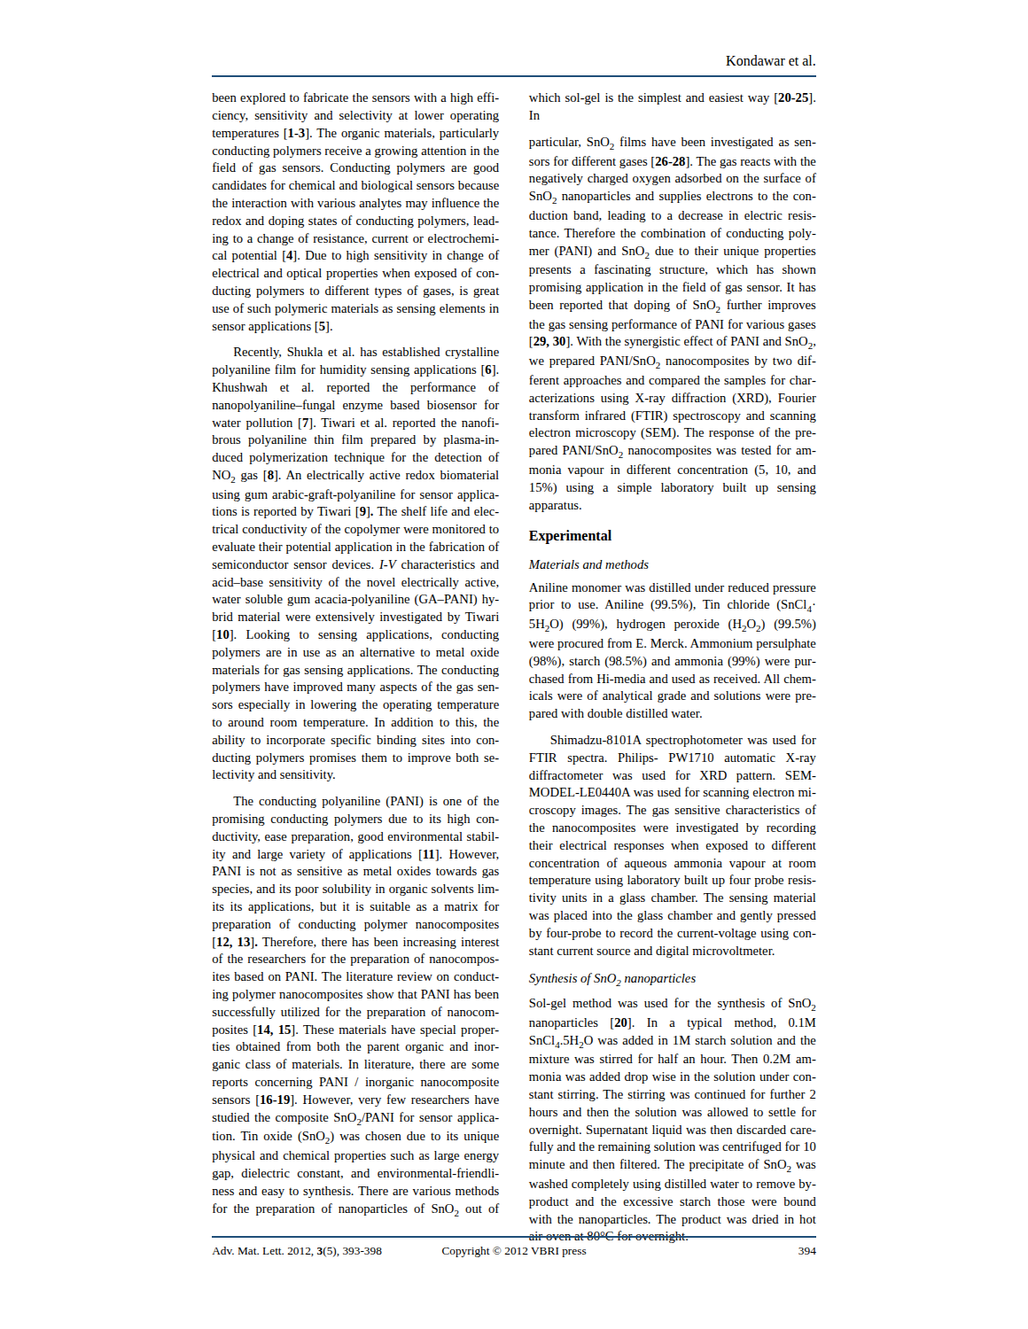Kondawar et al.
been explored to fabricate the sensors with a high efficiency, sensitivity and selectivity at lower operating temperatures [1-3]. The organic materials, particularly conducting polymers receive a growing attention in the field of gas sensors. Conducting polymers are good candidates for chemical and biological sensors because the interaction with various analytes may influence the redox and doping states of conducting polymers, leading to a change of resistance, current or electrochemical potential [4]. Due to high sensitivity in change of electrical and optical properties when exposed of conducting polymers to different types of gases, is great use of such polymeric materials as sensing elements in sensor applications [5].
Recently, Shukla et al. has established crystalline polyaniline film for humidity sensing applications [6]. Khushwah et al. reported the performance of nanopolyaniline–fungal enzyme based biosensor for water pollution [7]. Tiwari et al. reported the nanofibrous polyaniline thin film prepared by plasma-induced polymerization technique for the detection of NO2 gas [8]. An electrically active redox biomaterial using gum arabic-graft-polyaniline for sensor applications is reported by Tiwari [9]. The shelf life and electrical conductivity of the copolymer were monitored to evaluate their potential application in the fabrication of semiconductor sensor devices. I-V characteristics and acid–base sensitivity of the novel electrically active, water soluble gum acacia-polyaniline (GA–PANI) hybrid material were extensively investigated by Tiwari [10]. Looking to sensing applications, conducting polymers are in use as an alternative to metal oxide materials for gas sensing applications. The conducting polymers have improved many aspects of the gas sensors especially in lowering the operating temperature to around room temperature. In addition to this, the ability to incorporate specific binding sites into conducting polymers promises them to improve both selectivity and sensitivity.
The conducting polyaniline (PANI) is one of the promising conducting polymers due to its high conductivity, ease preparation, good environmental stability and large variety of applications [11]. However, PANI is not as sensitive as metal oxides towards gas species, and its poor solubility in organic solvents limits its applications, but it is suitable as a matrix for preparation of conducting polymer nanocomposites [12, 13]. Therefore, there has been increasing interest of the researchers for the preparation of nanocomposites based on PANI. The literature review on conducting polymer nanocomposites show that PANI has been successfully utilized for the preparation of nanocomposites [14, 15]. These materials have special properties obtained from both the parent organic and inorganic class of materials. In literature, there are some reports concerning PANI / inorganic nanocomposite sensors [16-19]. However, very few researchers have studied the composite SnO2/PANI for sensor application. Tin oxide (SnO2) was chosen due to its unique physical and chemical properties such as large energy gap, dielectric constant, and environmental-friendliness and easy to synthesis. There are various methods for the preparation of nanoparticles of SnO2 out of which sol-gel is the simplest and easiest way [20-25]. In
particular, SnO2 films have been investigated as sensors for different gases [26-28]. The gas reacts with the negatively charged oxygen adsorbed on the surface of SnO2 nanoparticles and supplies electrons to the conduction band, leading to a decrease in electric resistance. Therefore the combination of conducting polymer (PANI) and SnO2 due to their unique properties presents a fascinating structure, which has shown promising application in the field of gas sensor. It has been reported that doping of SnO2 further improves the gas sensing performance of PANI for various gases [29, 30]. With the synergistic effect of PANI and SnO2, we prepared PANI/SnO2 nanocomposites by two different approaches and compared the samples for characterizations using X-ray diffraction (XRD), Fourier transform infrared (FTIR) spectroscopy and scanning electron microscopy (SEM). The response of the prepared PANI/SnO2 nanocomposites was tested for ammonia vapour in different concentration (5, 10, and 15%) using a simple laboratory built up sensing apparatus.
Experimental
Materials and methods
Aniline monomer was distilled under reduced pressure prior to use. Aniline (99.5%), Tin chloride (SnCl4· 5H2O) (99%), hydrogen peroxide (H2O2) (99.5%) were procured from E. Merck. Ammonium persulphate (98%), starch (98.5%) and ammonia (99%) were purchased from Hi-media and used as received. All chemicals were of analytical grade and solutions were prepared with double distilled water.
Shimadzu-8101A spectrophotometer was used for FTIR spectra. Philips- PW1710 automatic X-ray diffractometer was used for XRD pattern. SEM- MODEL-LE0440A was used for scanning electron microscopy images. The gas sensitive characteristics of the nanocomposites were investigated by recording their electrical responses when exposed to different concentration of aqueous ammonia vapour at room temperature using laboratory built up four probe resistivity units in a glass chamber. The sensing material was placed into the glass chamber and gently pressed by four-probe to record the current-voltage using constant current source and digital microvoltmeter.
Synthesis of SnO2 nanoparticles
Sol-gel method was used for the synthesis of SnO2 nanoparticles [20]. In a typical method, 0.1M SnCl4.5H2O was added in 1M starch solution and the mixture was stirred for half an hour. Then 0.2M ammonia was added drop wise in the solution under constant stirring. The stirring was continued for further 2 hours and then the solution was allowed to settle for overnight. Supernatant liquid was then discarded carefully and the remaining solution was centrifuged for 10 minute and then filtered. The precipitate of SnO2 was washed completely using distilled water to remove by-product and the excessive starch those were bound with the nanoparticles. The product was dried in hot air oven at 80°C for overnight.
Adv. Mat. Lett. 2012, 3(5), 393-398
Copyright © 2012 VBRI press
394